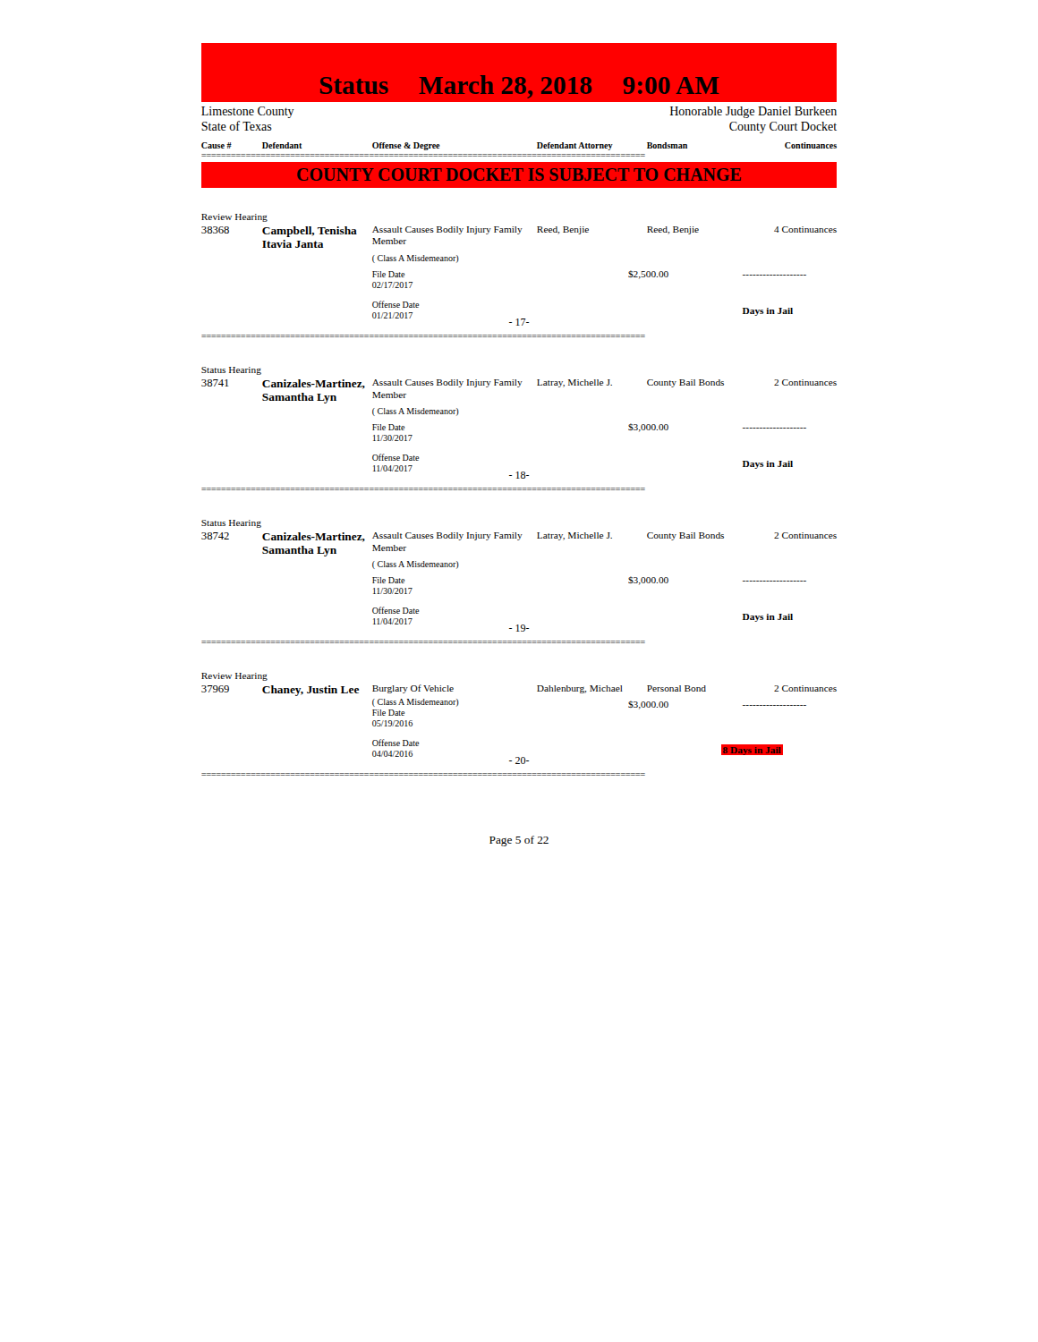Status March 28, 2018 9:00 AM
Limestone County
State of Texas
Honorable Judge Daniel Burkeen
County Court Docket
Cause #
Defendant
Offense & Degree
Defendant Attorney
Bondsman
Continuances
==========================================================================================
COUNTY COURT DOCKET IS SUBJECT TO CHANGE
Review Hearing
38368
Campbell, Tenisha Itavia Janta
Assault Causes Bodily Injury Family Member
( Class A Misdemeanor)
File Date
02/17/2017
Offense Date
01/21/2017
Reed, Benjie
Reed, Benjie
4 Continuances
$2,500.00
-------------------
Days in Jail
- 17-
==========================================================================================
Status Hearing
38741
Canizales-Martinez, Samantha Lyn
Assault Causes Bodily Injury Family Member
( Class A Misdemeanor)
File Date
11/30/2017
Offense Date
11/04/2017
Latray, Michelle J.
County Bail Bonds
2 Continuances
$3,000.00
-------------------
Days in Jail
- 18-
==========================================================================================
Status Hearing
38742
Canizales-Martinez, Samantha Lyn
Assault Causes Bodily Injury Family Member
( Class A Misdemeanor)
File Date
11/30/2017
Offense Date
11/04/2017
Latray, Michelle J.
County Bail Bonds
2 Continuances
$3,000.00
-------------------
Days in Jail
- 19-
==========================================================================================
Review Hearing
37969
Chaney, Justin Lee
Burglary Of Vehicle
( Class A Misdemeanor)
File Date
05/19/2016
Offense Date
04/04/2016
Dahlenburg, Michael
Personal Bond
2 Continuances
$3,000.00
-------------------
8 Days in Jail
- 20-
==========================================================================================
Page 5 of 22